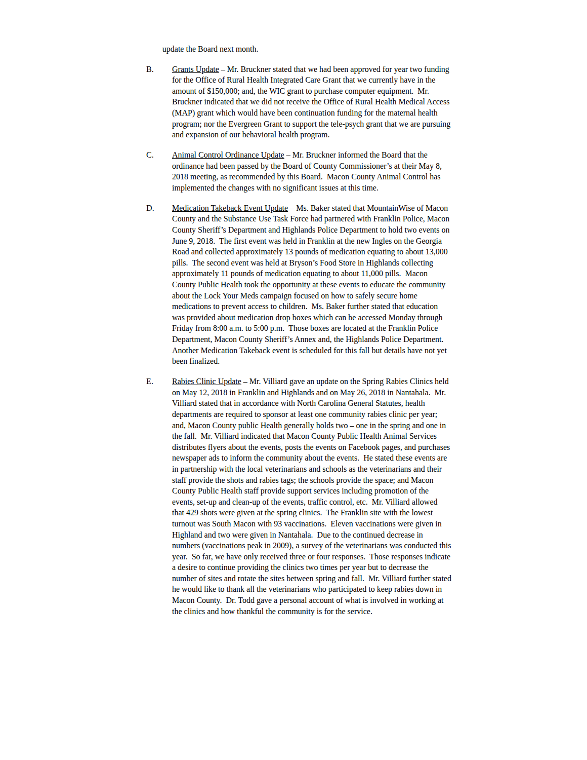update the Board next month.
B. Grants Update – Mr. Bruckner stated that we had been approved for year two funding for the Office of Rural Health Integrated Care Grant that we currently have in the amount of $150,000; and, the WIC grant to purchase computer equipment. Mr. Bruckner indicated that we did not receive the Office of Rural Health Medical Access (MAP) grant which would have been continuation funding for the maternal health program; nor the Evergreen Grant to support the tele-psych grant that we are pursuing and expansion of our behavioral health program.
C. Animal Control Ordinance Update – Mr. Bruckner informed the Board that the ordinance had been passed by the Board of County Commissioner’s at their May 8, 2018 meeting, as recommended by this Board. Macon County Animal Control has implemented the changes with no significant issues at this time.
D. Medication Takeback Event Update – Ms. Baker stated that MountainWise of Macon County and the Substance Use Task Force had partnered with Franklin Police, Macon County Sheriff’s Department and Highlands Police Department to hold two events on June 9, 2018. The first event was held in Franklin at the new Ingles on the Georgia Road and collected approximately 13 pounds of medication equating to about 13,000 pills. The second event was held at Bryson’s Food Store in Highlands collecting approximately 11 pounds of medication equating to about 11,000 pills. Macon County Public Health took the opportunity at these events to educate the community about the Lock Your Meds campaign focused on how to safely secure home medications to prevent access to children. Ms. Baker further stated that education was provided about medication drop boxes which can be accessed Monday through Friday from 8:00 a.m. to 5:00 p.m. Those boxes are located at the Franklin Police Department, Macon County Sheriff’s Annex and, the Highlands Police Department. Another Medication Takeback event is scheduled for this fall but details have not yet been finalized.
E. Rabies Clinic Update – Mr. Villiard gave an update on the Spring Rabies Clinics held on May 12, 2018 in Franklin and Highlands and on May 26, 2018 in Nantahala. Mr. Villiard stated that in accordance with North Carolina General Statutes, health departments are required to sponsor at least one community rabies clinic per year; and, Macon County public Health generally holds two – one in the spring and one in the fall. Mr. Villiard indicated that Macon County Public Health Animal Services distributes flyers about the events, posts the events on Facebook pages, and purchases newspaper ads to inform the community about the events. He stated these events are in partnership with the local veterinarians and schools as the veterinarians and their staff provide the shots and rabies tags; the schools provide the space; and Macon County Public Health staff provide support services including promotion of the events, set-up and clean-up of the events, traffic control, etc. Mr. Villiard allowed that 429 shots were given at the spring clinics. The Franklin site with the lowest turnout was South Macon with 93 vaccinations. Eleven vaccinations were given in Highland and two were given in Nantahala. Due to the continued decrease in numbers (vaccinations peak in 2009), a survey of the veterinarians was conducted this year. So far, we have only received three or four responses. Those responses indicate a desire to continue providing the clinics two times per year but to decrease the number of sites and rotate the sites between spring and fall. Mr. Villiard further stated he would like to thank all the veterinarians who participated to keep rabies down in Macon County. Dr. Todd gave a personal account of what is involved in working at the clinics and how thankful the community is for the service.